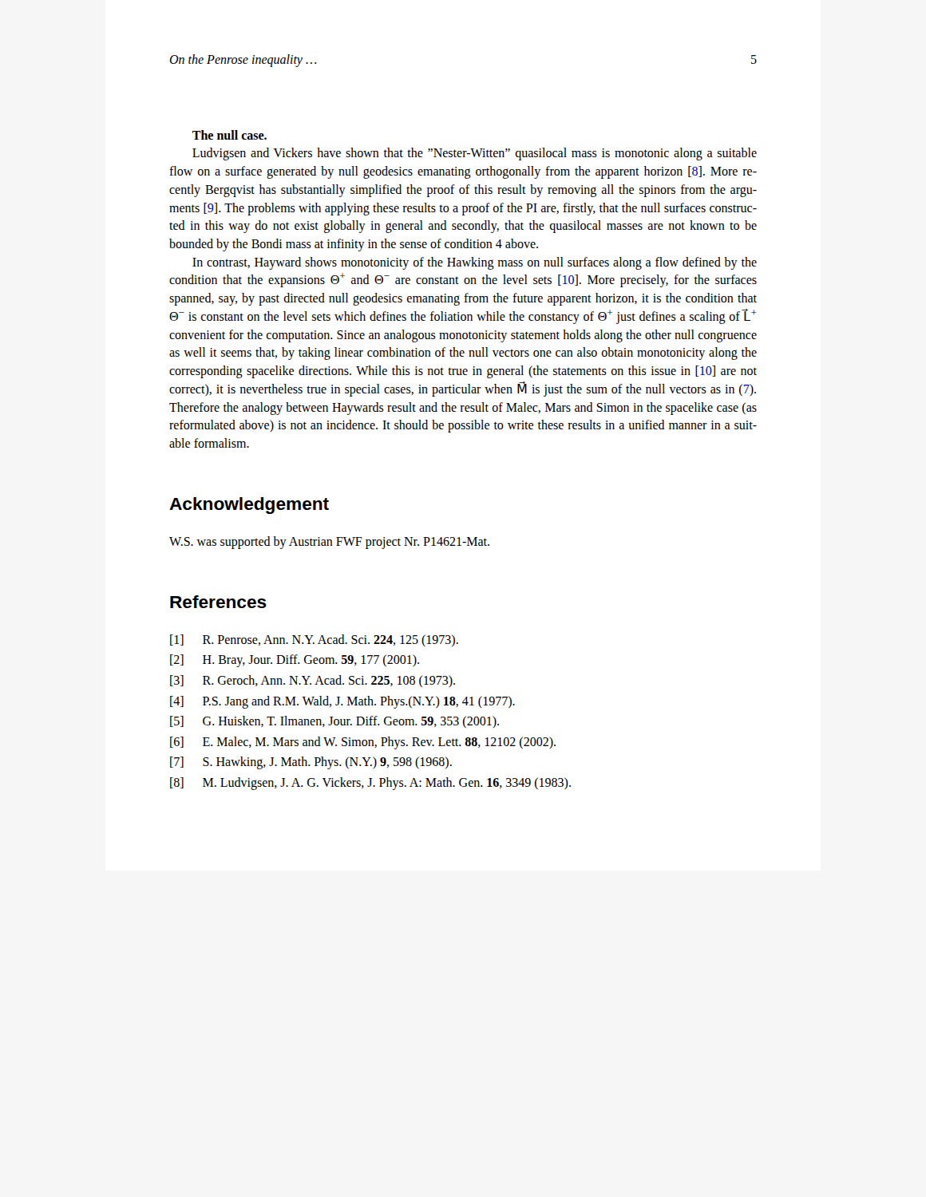On the Penrose inequality … 5
The null case.
Ludvigsen and Vickers have shown that the ”Nester-Witten” quasilocal mass is monotonic along a suitable flow on a surface generated by null geodesics emanating orthogonally from the apparent horizon [8]. More recently Bergqvist has substantially simplified the proof of this result by removing all the spinors from the arguments [9]. The problems with applying these results to a proof of the PI are, firstly, that the null surfaces constructed in this way do not exist globally in general and secondly, that the quasilocal masses are not known to be bounded by the Bondi mass at infinity in the sense of condition 4 above.
In contrast, Hayward shows monotonicity of the Hawking mass on null surfaces along a flow defined by the condition that the expansions Θ+ and Θ− are constant on the level sets [10]. More precisely, for the surfaces spanned, say, by past directed null geodesics emanating from the future apparent horizon, it is the condition that Θ− is constant on the level sets which defines the foliation while the constancy of Θ+ just defines a scaling of L⃗+ convenient for the computation. Since an analogous monotonicity statement holds along the other null congruence as well it seems that, by taking linear combination of the null vectors one can also obtain monotonicity along the corresponding spacelike directions. While this is not true in general (the statements on this issue in [10] are not correct), it is nevertheless true in special cases, in particular when M⃗ is just the sum of the null vectors as in (7). Therefore the analogy between Haywards result and the result of Malec, Mars and Simon in the spacelike case (as reformulated above) is not an incidence. It should be possible to write these results in a unified manner in a suitable formalism.
Acknowledgement
W.S. was supported by Austrian FWF project Nr. P14621-Mat.
References
[1] R. Penrose, Ann. N.Y. Acad. Sci. 224, 125 (1973).
[2] H. Bray, Jour. Diff. Geom. 59, 177 (2001).
[3] R. Geroch, Ann. N.Y. Acad. Sci. 225, 108 (1973).
[4] P.S. Jang and R.M. Wald, J. Math. Phys.(N.Y.) 18, 41 (1977).
[5] G. Huisken, T. Ilmanen, Jour. Diff. Geom. 59, 353 (2001).
[6] E. Malec, M. Mars and W. Simon, Phys. Rev. Lett. 88, 12102 (2002).
[7] S. Hawking, J. Math. Phys. (N.Y.) 9, 598 (1968).
[8] M. Ludvigsen, J. A. G. Vickers, J. Phys. A: Math. Gen. 16, 3349 (1983).